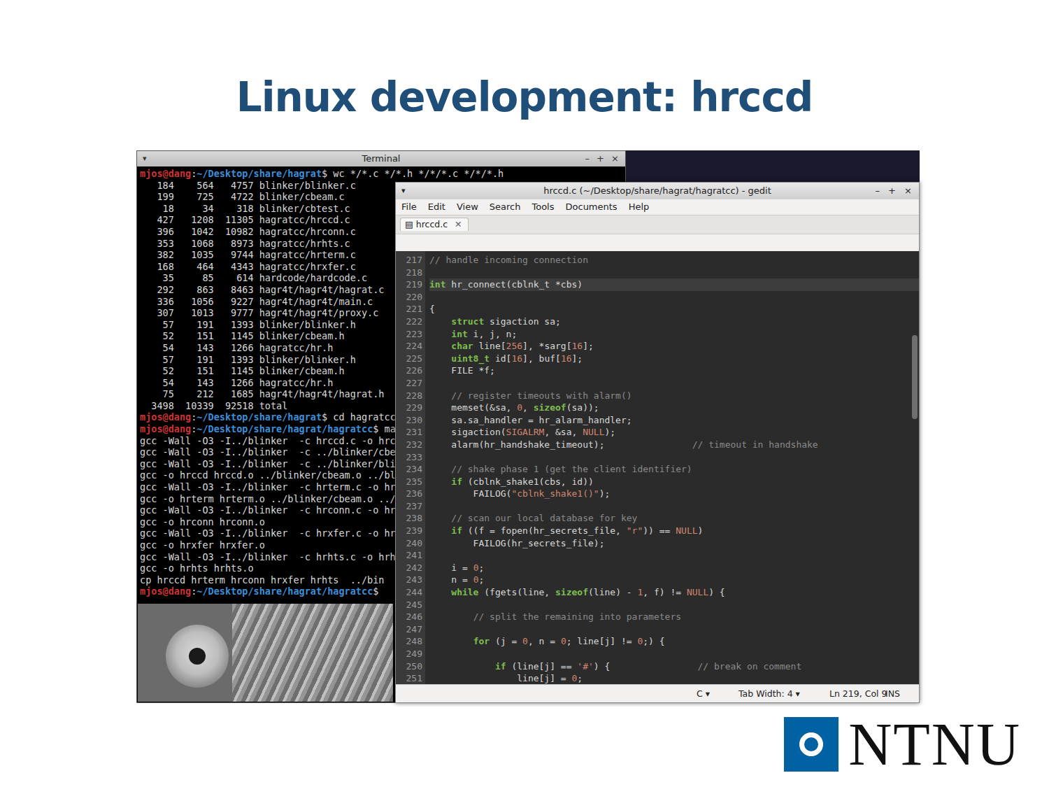Linux development: hrccd
▾ Terminal – + ×
mjos@dang:~/Desktop/share/hagrat$ wc */*.c */*.h */*/*.c */*/*.h 184 564 4757 blinker/blinker.c 199 725 4722 blinker/cbeam.c 18 34 318 blinker/cbtest.c 427 1208 11305 hagratcc/hrccd.c 396 1042 10982 hagratcc/hrconn.c 353 1068 8973 hagratcc/hrhts.c 382 1035 9744 hagratcc/hrterm.c 168 464 4343 hagratcc/hrxfer.c 35 85 614 hardcode/hardcode.c 292 863 8463 hagr4t/hagr4t/hagrat.c 336 1056 9227 hagr4t/hagr4t/main.c 307 1013 9777 hagr4t/hagr4t/proxy.c 57 191 1393 blinker/blinker.h 52 151 1145 blinker/cbeam.h 54 143 1266 hagratcc/hr.h 57 191 1393 blinker/blinker.h 52 151 1145 blinker/cbeam.h 54 143 1266 hagratcc/hr.h 75 212 1685 hagr4t/hagr4t/hagrat.h 3498 10339 92518 total mjos@dang:~/Desktop/share/hagrat$ cd hagratcc mjos@dang:~/Desktop/share/hagrat/hagratcc$ make gcc -Wall -O3 -I../blinker -c hrccd.c -o hrccd.o gcc -Wall -O3 -I../blinker -c ../blinker/cbeam.c gcc -Wall -O3 -I../blinker -c ../blinker/blinker.c gcc -o hrccd hrccd.o ../blinker/cbeam.o ../blinker/blinker.o gcc -Wall -O3 -I../blinker -c hrterm.c -o hrterm.o gcc -o hrterm hrterm.o ../blinker/cbeam.o ../blinker/blinker.o gcc -Wall -O3 -I../blinker -c hrconn.c -o hrconn.o gcc -o hrconn hrconn.o gcc -Wall -O3 -I../blinker -c hrxfer.c -o hrxfer.o gcc -o hrxfer hrxfer.o gcc -Wall -O3 -I../blinker -c hrhts.c -o hrhts.o gcc -o hrhts hrhts.o cp hrccd hrterm hrconn hrxfer hrhts ../bin mjos@dang:~/Desktop/share/hagrat/hagratcc$
▾ hrccd.c (~/Desktop/share/hagrat/hagratcc) - gedit – + ×
File Edit View Search Tools Documents Help
▤ hrccd.c ✕
217 218 219 220 221 222 223 224 225 226 227 228 229 230 231 232 233 234 235 236 237 238 239 240 241 242 243 244 245 246 247 248 249 250 251 252 253 254
// handle incoming connection int hr_connect(cblnk_t *cbs) { struct sigaction sa; int i, j, n; char line[256], *sarg[16]; uint8_t id[16], buf[16]; FILE *f; // register timeouts with alarm() memset(&sa, 0, sizeof(sa)); sa.sa_handler = hr_alarm_handler; sigaction(SIGALRM, &sa, NULL); alarm(hr_handshake_timeout); // timeout in handshake // shake phase 1 (get the client identifier) if (cblnk_shake1(cbs, id)) FAILOG("cblnk_shake1()"); // scan our local database for key if ((f = fopen(hr_secrets_file, "r")) == NULL) FAILOG(hr_secrets_file); i = 0; n = 0; while (fgets(line, sizeof(line) - 1, f) != NULL) { // split the remaining into parameters for (j = 0, n = 0; line[j] != 0;) { if (line[j] == '#') { // break on comment line[j] = 0; break; } if (isspace(line[j])) { // skip spaces line[j++] = 0;
C ▾ Tab Width: 4 ▾ Ln 219, Col 9 INS
NTNU